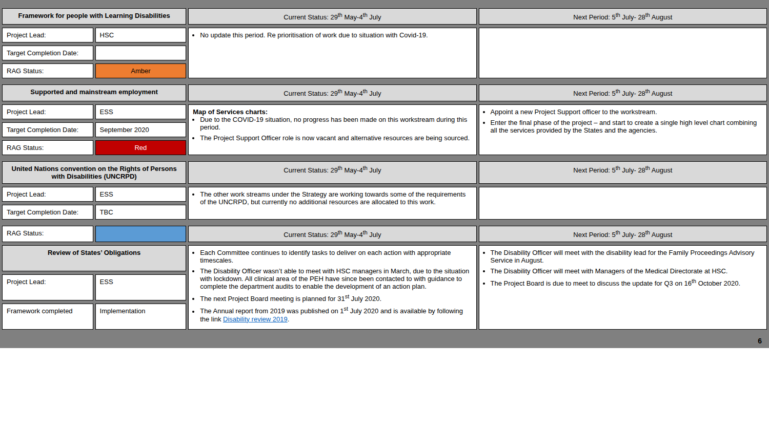| Framework for people with Learning Disabilities | Current Status: 29 th May-4 th July | Next Period: 5 th July- 28 th August |
| Project Lead: | HSC | No update this period. Re prioritisation of work due to situation with Covid-19. | |
| Target Completion Date: | |
| RAG Status: | Amber |
| Supported and mainstream employment | Current Status: 29 th May-4 th July | Next Period: 5 th July- 28 th August |
| Project Lead: | ESS | Map of Services charts: Due to the COVID-19 situation, no progress has been made on this workstream during this period. The Project Support Officer role is now vacant and alternative resources are being sourced. | Appoint a new Project Support officer to the workstream. Enter the final phase of the project – and start to create a single high level chart combining all the services provided by the States and the agencies. |
| Target Completion Date: | September 2020 |
| RAG Status: | Red |
| United Nations convention on the Rights of Persons with Disabilities (UNCRPD) | Current Status: 29 th May-4 th July | Next Period: 5 th July- 28 th August |
| Project Lead: | ESS | The other work streams under the Strategy are working towards some of the requirements of the UNCRPD, but currently no additional resources are allocated to this work. | |
| Target Completion Date: | TBC |
| RAG Status: | | Current Status: 29 th May-4 th July | Next Period: 5 th July- 28 th August |
| Review of States’ Obligations | Each Committee continues to identify tasks to deliver on each action with appropriate timescales. The Disability Officer wasn’t able to meet with HSC managers in March, due to the situation with lockdown. All clinical area of the PEH have since been contacted to with guidance to complete the department audits to enable the development of an action plan. The next Project Board meeting is planned for 31 st July 2020. The Annual report from 2019 was published on 1 st July 2020 and is available by following the link Disability review 2019 . | The Disability Officer will meet with the disability lead for the Family Proceedings Advisory Service in August. The Disability Officer will meet with Managers of the Medical Directorate at HSC. The Project Board is due to meet to discuss the update for Q3 on 16 th October 2020. |
| Project Lead: | ESS |
| Framework completed | Implementation |
6